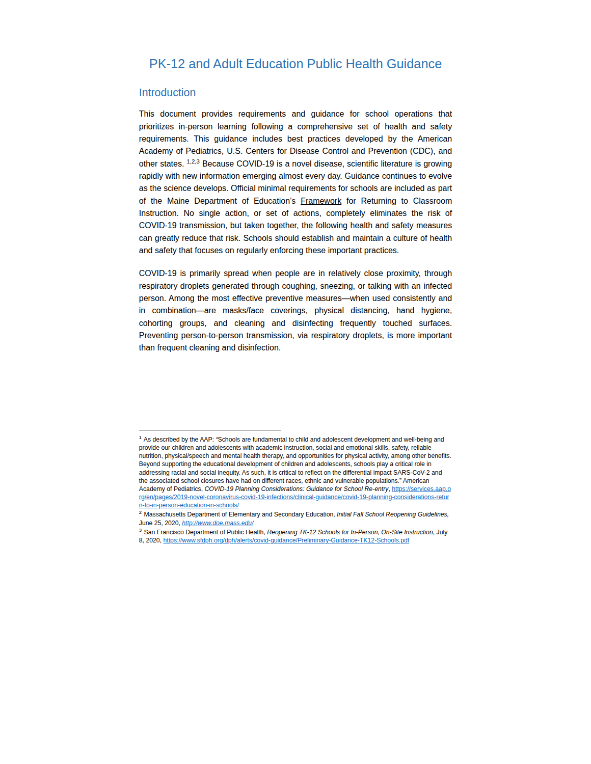PK-12 and Adult Education Public Health Guidance
Introduction
This document provides requirements and guidance for school operations that prioritizes in-person learning following a comprehensive set of health and safety requirements. This guidance includes best practices developed by the American Academy of Pediatrics, U.S. Centers for Disease Control and Prevention (CDC), and other states. 1,2,3 Because COVID-19 is a novel disease, scientific literature is growing rapidly with new information emerging almost every day. Guidance continues to evolve as the science develops. Official minimal requirements for schools are included as part of the Maine Department of Education’s Framework for Returning to Classroom Instruction. No single action, or set of actions, completely eliminates the risk of COVID-19 transmission, but taken together, the following health and safety measures can greatly reduce that risk. Schools should establish and maintain a culture of health and safety that focuses on regularly enforcing these important practices.
COVID-19 is primarily spread when people are in relatively close proximity, through respiratory droplets generated through coughing, sneezing, or talking with an infected person. Among the most effective preventive measures—when used consistently and in combination—are masks/face coverings, physical distancing, hand hygiene, cohorting groups, and cleaning and disinfecting frequently touched surfaces. Preventing person-to-person transmission, via respiratory droplets, is more important than frequent cleaning and disinfection.
1 As described by the AAP: “Schools are fundamental to child and adolescent development and well-being and provide our children and adolescents with academic instruction, social and emotional skills, safety, reliable nutrition, physical/speech and mental health therapy, and opportunities for physical activity, among other benefits. Beyond supporting the educational development of children and adolescents, schools play a critical role in addressing racial and social inequity. As such, it is critical to reflect on the differential impact SARS-CoV-2 and the associated school closures have had on different races, ethnic and vulnerable populations.” American Academy of Pediatrics, COVID-19 Planning Considerations: Guidance for School Re-entry, https://services.aap.org/en/pages/2019-novel-coronavirus-covid-19-infections/clinical-guidance/covid-19-planning-considerations-return-to-in-person-education-in-schools/
2 Massachusetts Department of Elementary and Secondary Education, Initial Fall School Reopening Guidelines, June 25, 2020, http://www.doe.mass.edu/
3 San Francisco Department of Public Health, Reopening TK-12 Schools for In-Person, On-Site Instruction, July 8, 2020, https://www.sfdph.org/dph/alerts/covid-guidance/Preliminary-Guidance-TK12-Schools.pdf